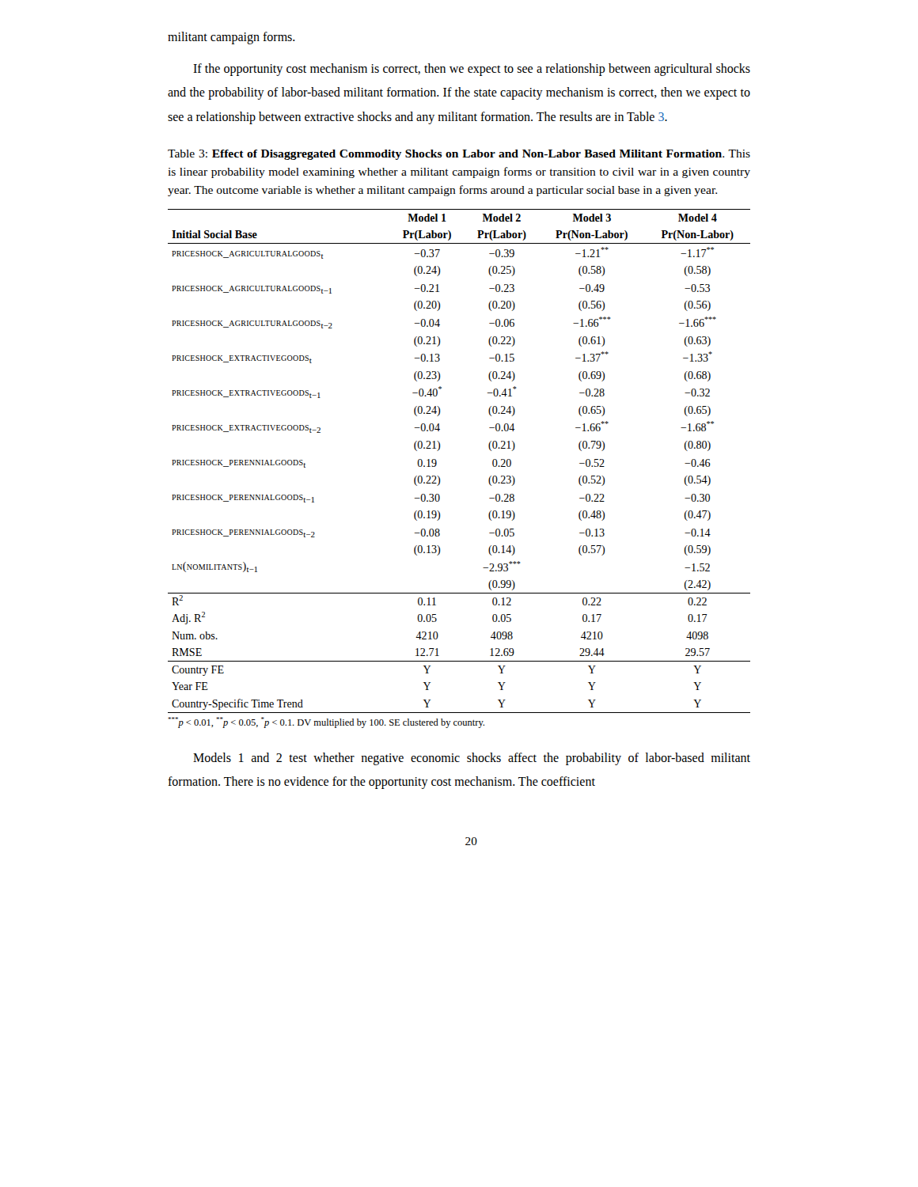militant campaign forms.
If the opportunity cost mechanism is correct, then we expect to see a relationship between agricultural shocks and the probability of labor-based militant formation. If the state capacity mechanism is correct, then we expect to see a relationship between extractive shocks and any militant formation. The results are in Table 3.
Table 3: Effect of Disaggregated Commodity Shocks on Labor and Non-Labor Based Militant Formation. This is linear probability model examining whether a militant campaign forms or transition to civil war in a given country year. The outcome variable is whether a militant campaign forms around a particular social base in a given year.
| | Model 1 | Model 2 | Model 3 | Model 4 |
| --- | --- | --- | --- | --- |
| Initial Social Base | Pr(Labor) | Pr(Labor) | Pr(Non-Labor) | Pr(Non-Labor) |
| priceshock_agriculturalgoods t | −0.37 | −0.39 | −1.21 ** | −1.17 ** |
| | (0.24) | (0.25) | (0.58) | (0.58) |
| priceshock_agriculturalgoods t−1 | −0.21 | −0.23 | −0.49 | −0.53 |
| | (0.20) | (0.20) | (0.56) | (0.56) |
| priceshock_agriculturalgoods t−2 | −0.04 | −0.06 | −1.66 *** | −1.66 *** |
| | (0.21) | (0.22) | (0.61) | (0.63) |
| priceshock_extractivegoods t | −0.13 | −0.15 | −1.37 ** | −1.33 * |
| | (0.23) | (0.24) | (0.69) | (0.68) |
| priceshock_extractivegoods t−1 | −0.40 * | −0.41 * | −0.28 | −0.32 |
| | (0.24) | (0.24) | (0.65) | (0.65) |
| priceshock_extractivegoods t−2 | −0.04 | −0.04 | −1.66 ** | −1.68 ** |
| | (0.21) | (0.21) | (0.79) | (0.80) |
| priceshock_perennialgoods t | 0.19 | 0.20 | −0.52 | −0.46 |
| | (0.22) | (0.23) | (0.52) | (0.54) |
| priceshock_perennialgoods t−1 | −0.30 | −0.28 | −0.22 | −0.30 |
| | (0.19) | (0.19) | (0.48) | (0.47) |
| priceshock_perennialgoods t−2 | −0.08 | −0.05 | −0.13 | −0.14 |
| | (0.13) | (0.14) | (0.57) | (0.59) |
| ln(nomilitants) t−1 | | −2.93 *** | | −1.52 |
| | | (0.99) | | (2.42) |
| R 2 | 0.11 | 0.12 | 0.22 | 0.22 |
| Adj. R 2 | 0.05 | 0.05 | 0.17 | 0.17 |
| Num. obs. | 4210 | 4098 | 4210 | 4098 |
| RMSE | 12.71 | 12.69 | 29.44 | 29.57 |
| Country FE | Y | Y | Y | Y |
| Year FE | Y | Y | Y | Y |
| Country-Specific Time Trend | Y | Y | Y | Y |
***p < 0.01, **p < 0.05, *p < 0.1. DV multiplied by 100. SE clustered by country.
Models 1 and 2 test whether negative economic shocks affect the probability of labor-based militant formation. There is no evidence for the opportunity cost mechanism. The coefficient
20